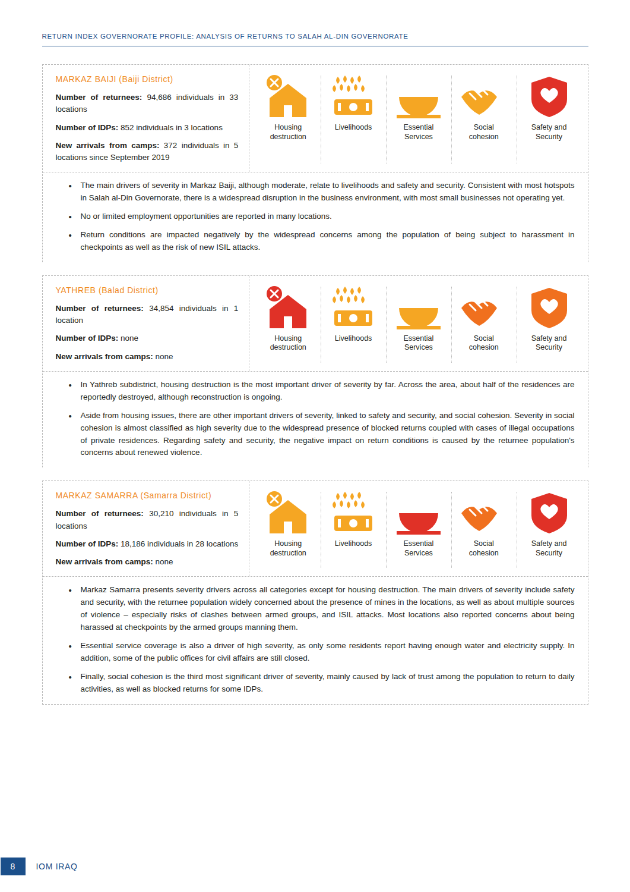Return Index Governorate Profile: Analysis of Returns to Salah al-Din Governorate
MARKAZ BAIJI (Baiji District)
Number of returnees: 94,686 individuals in 33 locations
Number of IDPs: 852 individuals in 3 locations
New arrivals from camps: 372 individuals in 5 locations since September 2019
Housing
destruction
Livelihoods
Essential
Services
Social
cohesion
Safety and
Security
The main drivers of severity in Markaz Baiji, although moderate, relate to livelihoods and safety and security. Consistent with most hotspots in Salah al-Din Governorate, there is a widespread disruption in the business environment, with most small businesses not operating yet.
No or limited employment opportunities are reported in many locations.
Return conditions are impacted negatively by the widespread concerns among the population of being subject to harassment in checkpoints as well as the risk of new ISIL attacks.
YATHREB (Balad District)
Number of returnees: 34,854 individuals in 1 location
Number of IDPs: none
New arrivals from camps: none
Housing
destruction
Livelihoods
Essential
Services
Social
cohesion
Safety and
Security
In Yathreb subdistrict, housing destruction is the most important driver of severity by far. Across the area, about half of the residences are reportedly destroyed, although reconstruction is ongoing.
Aside from housing issues, there are other important drivers of severity, linked to safety and security, and social cohesion. Severity in social cohesion is almost classified as high severity due to the widespread presence of blocked returns coupled with cases of illegal occupations of private residences. Regarding safety and security, the negative impact on return conditions is caused by the returnee population's concerns about renewed violence.
MARKAZ SAMARRA (Samarra District)
Number of returnees: 30,210 individuals in 5 locations
Number of IDPs: 18,186 individuals in 28 locations
New arrivals from camps: none
Housing
destruction
Livelihoods
Essential
Services
Social
cohesion
Safety and
Security
Markaz Samarra presents severity drivers across all categories except for housing destruction. The main drivers of severity include safety and security, with the returnee population widely concerned about the presence of mines in the locations, as well as about multiple sources of violence – especially risks of clashes between armed groups, and ISIL attacks. Most locations also reported concerns about being harassed at checkpoints by the armed groups manning them.
Essential service coverage is also a driver of high severity, as only some residents report having enough water and electricity supply. In addition, some of the public offices for civil affairs are still closed.
Finally, social cohesion is the third most significant driver of severity, mainly caused by lack of trust among the population to return to daily activities, as well as blocked returns for some IDPs.
8
IOM IRAQ